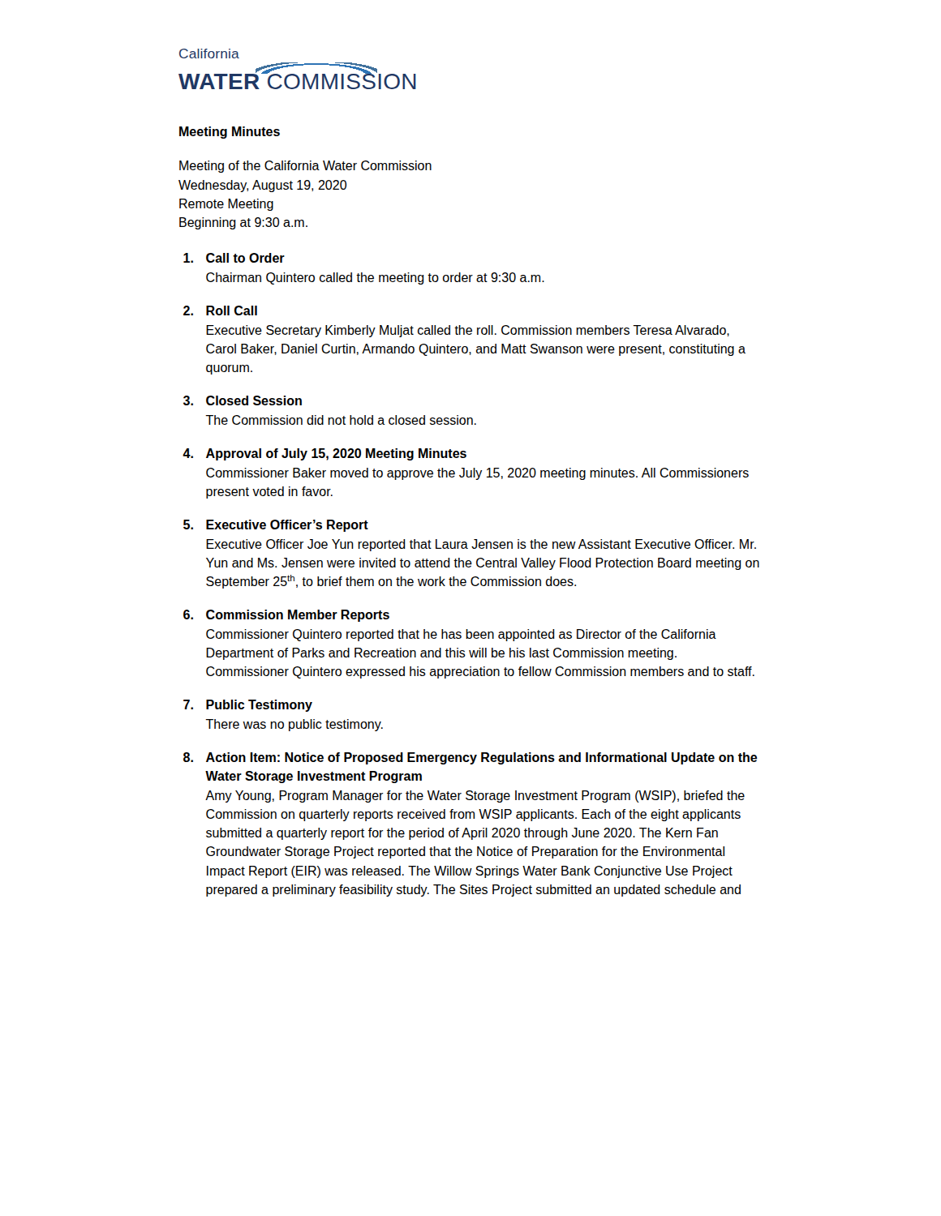California WATER COMMISSION
Meeting Minutes
Meeting of the California Water Commission
Wednesday, August 19, 2020
Remote Meeting
Beginning at 9:30 a.m.
Call to Order
Chairman Quintero called the meeting to order at 9:30 a.m.
Roll Call
Executive Secretary Kimberly Muljat called the roll. Commission members Teresa Alvarado, Carol Baker, Daniel Curtin, Armando Quintero, and Matt Swanson were present, constituting a quorum.
Closed Session
The Commission did not hold a closed session.
Approval of July 15, 2020 Meeting Minutes
Commissioner Baker moved to approve the July 15, 2020 meeting minutes. All Commissioners present voted in favor.
Executive Officer’s Report
Executive Officer Joe Yun reported that Laura Jensen is the new Assistant Executive Officer. Mr. Yun and Ms. Jensen were invited to attend the Central Valley Flood Protection Board meeting on September 25th, to brief them on the work the Commission does.
Commission Member Reports
Commissioner Quintero reported that he has been appointed as Director of the California Department of Parks and Recreation and this will be his last Commission meeting. Commissioner Quintero expressed his appreciation to fellow Commission members and to staff.
Public Testimony
There was no public testimony.
Action Item: Notice of Proposed Emergency Regulations and Informational Update on the Water Storage Investment Program
Amy Young, Program Manager for the Water Storage Investment Program (WSIP), briefed the Commission on quarterly reports received from WSIP applicants. Each of the eight applicants submitted a quarterly report for the period of April 2020 through June 2020. The Kern Fan Groundwater Storage Project reported that the Notice of Preparation for the Environmental Impact Report (EIR) was released. The Willow Springs Water Bank Conjunctive Use Project prepared a preliminary feasibility study. The Sites Project submitted an updated schedule and